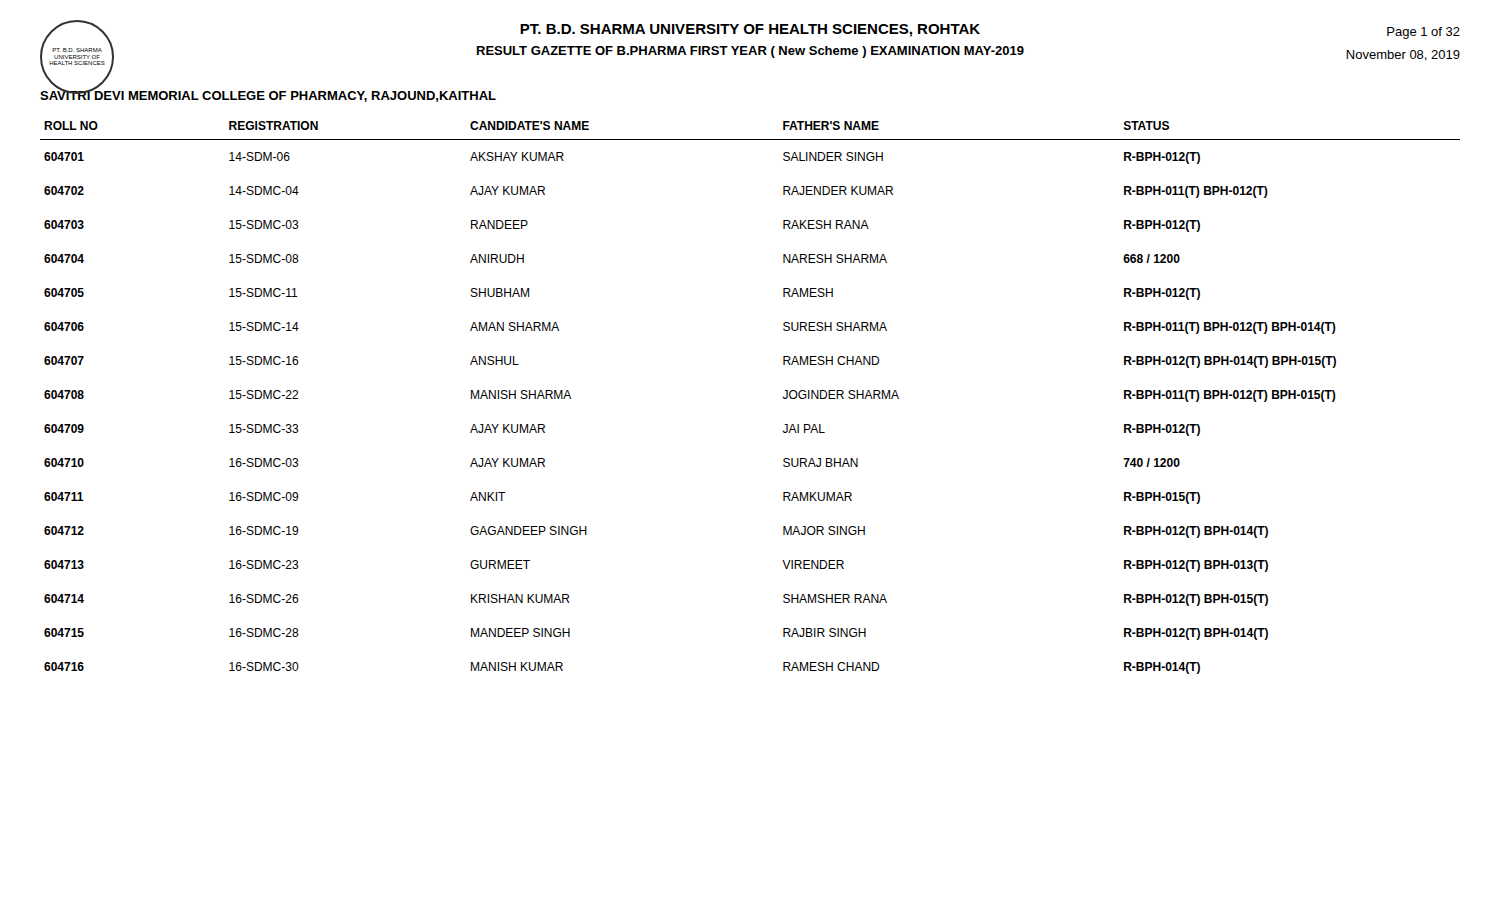PT. B.D. SHARMA UNIVERSITY OF HEALTH SCIENCES
Page 1 of 32
November 08, 2019
PT. B.D. SHARMA UNIVERSITY OF HEALTH SCIENCES, ROHTAK
RESULT GAZETTE OF B.PHARMA FIRST YEAR ( New Scheme ) EXAMINATION MAY-2019
SAVITRI DEVI MEMORIAL COLLEGE OF PHARMACY, RAJOUND,KAITHAL
| ROLL NO | REGISTRATION | CANDIDATE'S NAME | FATHER'S NAME | STATUS |
| --- | --- | --- | --- | --- |
| 604701 | 14-SDM-06 | AKSHAY KUMAR | SALINDER SINGH | R-BPH-012(T) |
| 604702 | 14-SDMC-04 | AJAY KUMAR | RAJENDER KUMAR | R-BPH-011(T) BPH-012(T) |
| 604703 | 15-SDMC-03 | RANDEEP | RAKESH RANA | R-BPH-012(T) |
| 604704 | 15-SDMC-08 | ANIRUDH | NARESH SHARMA | 668 / 1200 |
| 604705 | 15-SDMC-11 | SHUBHAM | RAMESH | R-BPH-012(T) |
| 604706 | 15-SDMC-14 | AMAN SHARMA | SURESH SHARMA | R-BPH-011(T) BPH-012(T) BPH-014(T) |
| 604707 | 15-SDMC-16 | ANSHUL | RAMESH CHAND | R-BPH-012(T) BPH-014(T) BPH-015(T) |
| 604708 | 15-SDMC-22 | MANISH SHARMA | JOGINDER SHARMA | R-BPH-011(T) BPH-012(T) BPH-015(T) |
| 604709 | 15-SDMC-33 | AJAY KUMAR | JAI PAL | R-BPH-012(T) |
| 604710 | 16-SDMC-03 | AJAY KUMAR | SURAJ BHAN | 740 / 1200 |
| 604711 | 16-SDMC-09 | ANKIT | RAMKUMAR | R-BPH-015(T) |
| 604712 | 16-SDMC-19 | GAGANDEEP SINGH | MAJOR SINGH | R-BPH-012(T) BPH-014(T) |
| 604713 | 16-SDMC-23 | GURMEET | VIRENDER | R-BPH-012(T) BPH-013(T) |
| 604714 | 16-SDMC-26 | KRISHAN KUMAR | SHAMSHER RANA | R-BPH-012(T) BPH-015(T) |
| 604715 | 16-SDMC-28 | MANDEEP SINGH | RAJBIR SINGH | R-BPH-012(T) BPH-014(T) |
| 604716 | 16-SDMC-30 | MANISH KUMAR | RAMESH CHAND | R-BPH-014(T) |